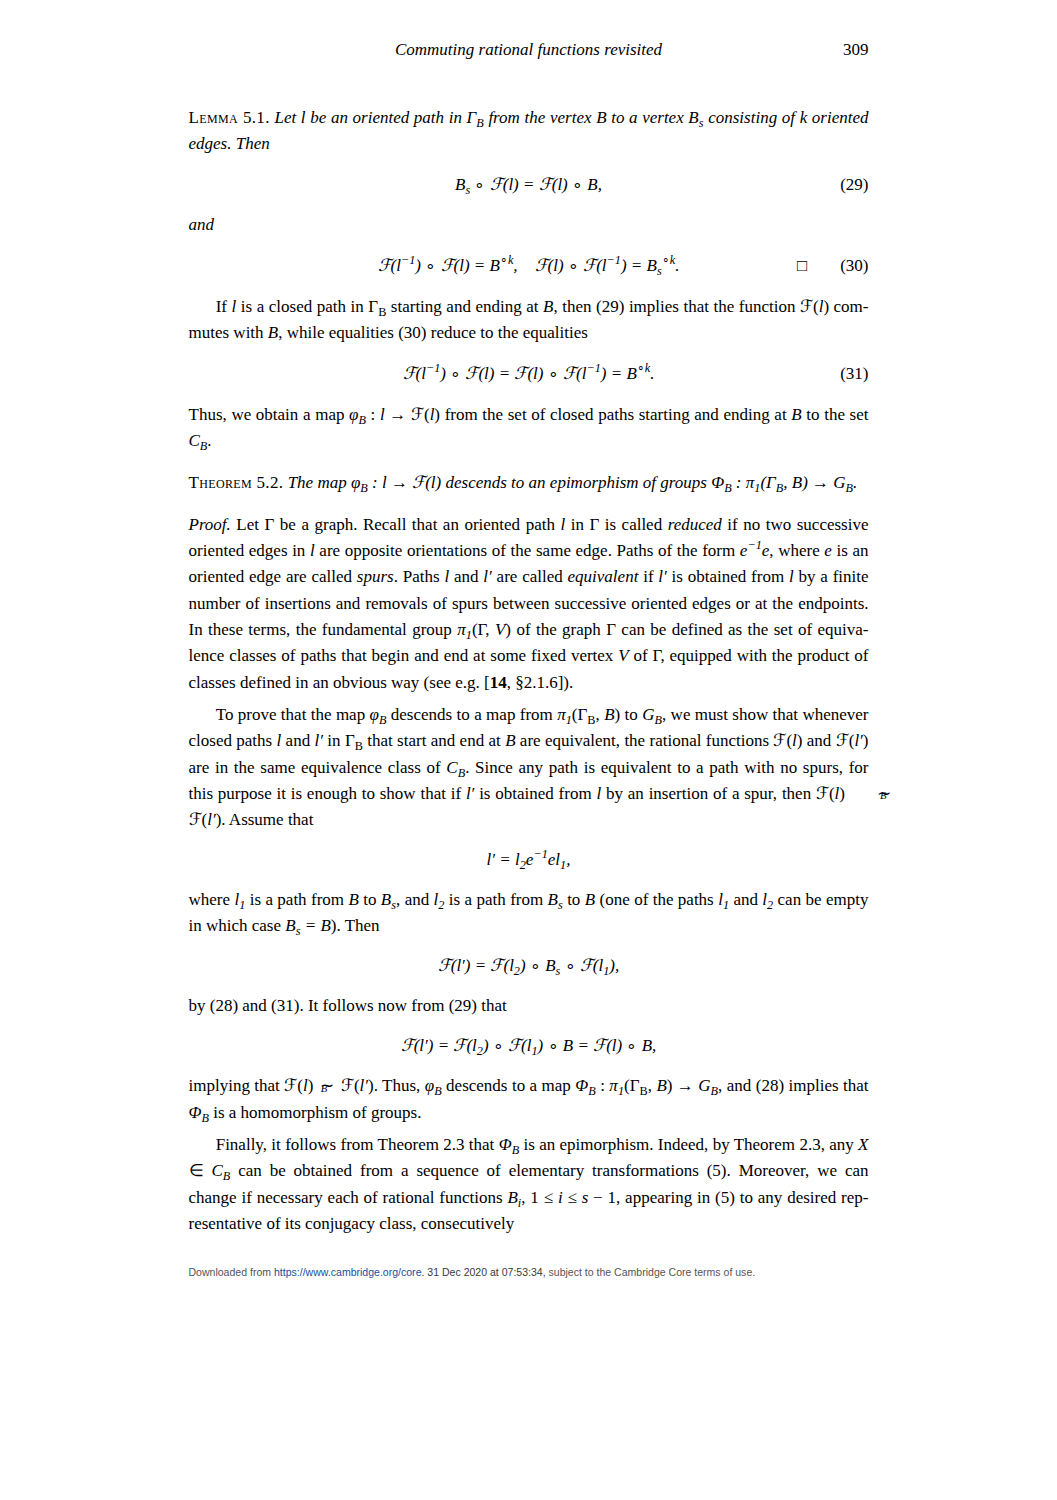Commuting rational functions revisited 309
Lemma 5.1. Let l be an oriented path in ΓB from the vertex B to a vertex Bs consisting of k oriented edges. Then
Bs ∘ ℱ(l) = ℱ(l) ∘ B, (29)
and
ℱ(l−1) ∘ ℱ(l) = B∘k, ℱ(l) ∘ ℱ(l−1) = Bs∘k. □ (30)
If l is a closed path in ΓB starting and ending at B, then (29) implies that the function ℱ(l) commutes with B, while equalities (30) reduce to the equalities
ℱ(l−1) ∘ ℱ(l) = ℱ(l) ∘ ℱ(l−1) = B∘k. (31)
Thus, we obtain a map φB : l → ℱ(l) from the set of closed paths starting and ending at B to the set CB.
Theorem 5.2. The map φB : l → ℱ(l) descends to an epimorphism of groups ΦB : π1(ΓB, B) → GB.
Proof. Let Γ be a graph. Recall that an oriented path l in Γ is called reduced if no two successive oriented edges in l are opposite orientations of the same edge. Paths of the form e−1e, where e is an oriented edge are called spurs. Paths l and l′ are called equivalent if l′ is obtained from l by a finite number of insertions and removals of spurs between successive oriented edges or at the endpoints. In these terms, the fundamental group π1(Γ, V) of the graph Γ can be defined as the set of equivalence classes of paths that begin and end at some fixed vertex V of Γ, equipped with the product of classes defined in an obvious way (see e.g. [14, §2.1.6]).
To prove that the map φB descends to a map from π1(ΓB, B) to GB, we must show that whenever closed paths l and l′ in ΓB that start and end at B are equivalent, the rational functions ℱ(l) and ℱ(l′) are in the same equivalence class of CB. Since any path is equivalent to a path with no spurs, for this purpose it is enough to show that if l′ is obtained from l by an insertion of a spur, then ℱ(l) ∼B ℱ(l′). Assume that
l′ = l2e−1el1,
where l1 is a path from B to Bs, and l2 is a path from Bs to B (one of the paths l1 and l2 can be empty in which case Bs = B). Then
ℱ(l′) = ℱ(l2) ∘ Bs ∘ ℱ(l1),
by (28) and (31). It follows now from (29) that
ℱ(l′) = ℱ(l2) ∘ ℱ(l1) ∘ B = ℱ(l) ∘ B,
implying that ℱ(l) ∼B ℱ(l′). Thus, φB descends to a map ΦB : π1(ΓB, B) → GB, and (28) implies that ΦB is a homomorphism of groups.
Finally, it follows from Theorem 2.3 that ΦB is an epimorphism. Indeed, by Theorem 2.3, any X ∈ CB can be obtained from a sequence of elementary transformations (5). Moreover, we can change if necessary each of rational functions Bi, 1 ≤ i ≤ s − 1, appearing in (5) to any desired representative of its conjugacy class, consecutively
Downloaded from https://www.cambridge.org/core. 31 Dec 2020 at 07:53:34, subject to the Cambridge Core terms of use.